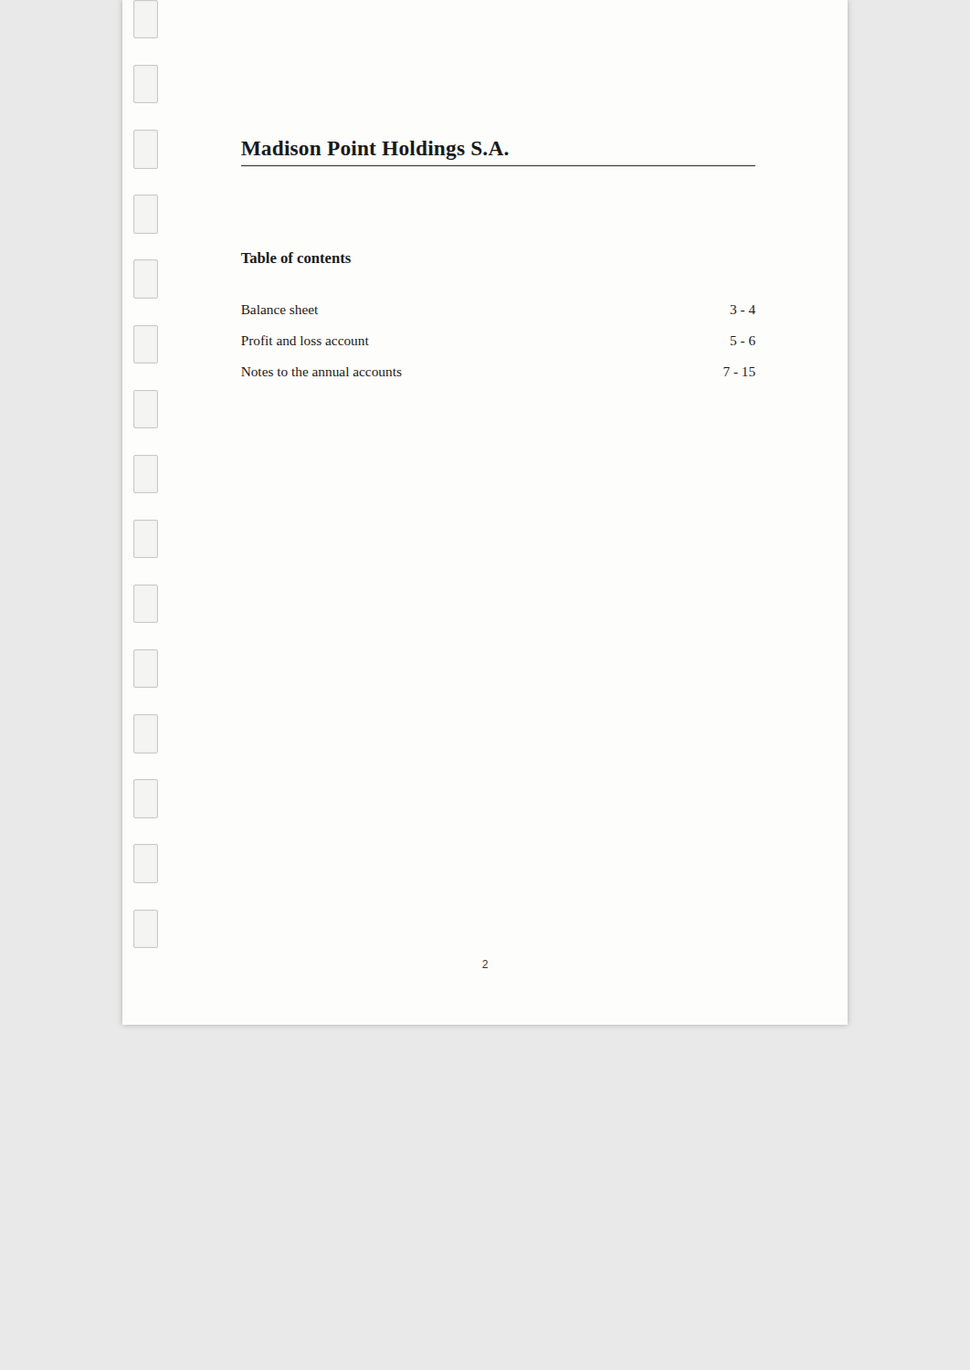Madison Point Holdings S.A.
Table of contents
| Balance sheet | 3 - 4 |
| Profit and loss account | 5 - 6 |
| Notes to the annual accounts | 7 - 15 |
2